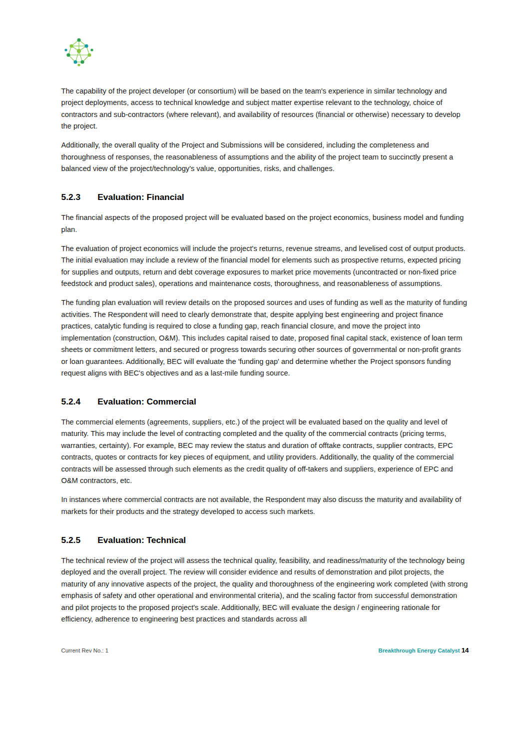The capability of the project developer (or consortium) will be based on the team's experience in similar technology and project deployments, access to technical knowledge and subject matter expertise relevant to the technology, choice of contractors and sub-contractors (where relevant), and availability of resources (financial or otherwise) necessary to develop the project.
Additionally, the overall quality of the Project and Submissions will be considered, including the completeness and thoroughness of responses, the reasonableness of assumptions and the ability of the project team to succinctly present a balanced view of the project/technology's value, opportunities, risks, and challenges.
5.2.3 Evaluation: Financial
The financial aspects of the proposed project will be evaluated based on the project economics, business model and funding plan.
The evaluation of project economics will include the project's returns, revenue streams, and levelised cost of output products. The initial evaluation may include a review of the financial model for elements such as prospective returns, expected pricing for supplies and outputs, return and debt coverage exposures to market price movements (uncontracted or non-fixed price feedstock and product sales), operations and maintenance costs, thoroughness, and reasonableness of assumptions.
The funding plan evaluation will review details on the proposed sources and uses of funding as well as the maturity of funding activities. The Respondent will need to clearly demonstrate that, despite applying best engineering and project finance practices, catalytic funding is required to close a funding gap, reach financial closure, and move the project into implementation (construction, O&M). This includes capital raised to date, proposed final capital stack, existence of loan term sheets or commitment letters, and secured or progress towards securing other sources of governmental or non-profit grants or loan guarantees. Additionally, BEC will evaluate the 'funding gap' and determine whether the Project sponsors funding request aligns with BEC's objectives and as a last-mile funding source.
5.2.4 Evaluation: Commercial
The commercial elements (agreements, suppliers, etc.) of the project will be evaluated based on the quality and level of maturity. This may include the level of contracting completed and the quality of the commercial contracts (pricing terms, warranties, certainty). For example, BEC may review the status and duration of offtake contracts, supplier contracts, EPC contracts, quotes or contracts for key pieces of equipment, and utility providers. Additionally, the quality of the commercial contracts will be assessed through such elements as the credit quality of off-takers and suppliers, experience of EPC and O&M contractors, etc.
In instances where commercial contracts are not available, the Respondent may also discuss the maturity and availability of markets for their products and the strategy developed to access such markets.
5.2.5 Evaluation: Technical
The technical review of the project will assess the technical quality, feasibility, and readiness/maturity of the technology being deployed and the overall project. The review will consider evidence and results of demonstration and pilot projects, the maturity of any innovative aspects of the project, the quality and thoroughness of the engineering work completed (with strong emphasis of safety and other operational and environmental criteria), and the scaling factor from successful demonstration and pilot projects to the proposed project's scale. Additionally, BEC will evaluate the design / engineering rationale for efficiency, adherence to engineering best practices and standards across all
Current Rev No.: 1 Breakthrough Energy Catalyst 14